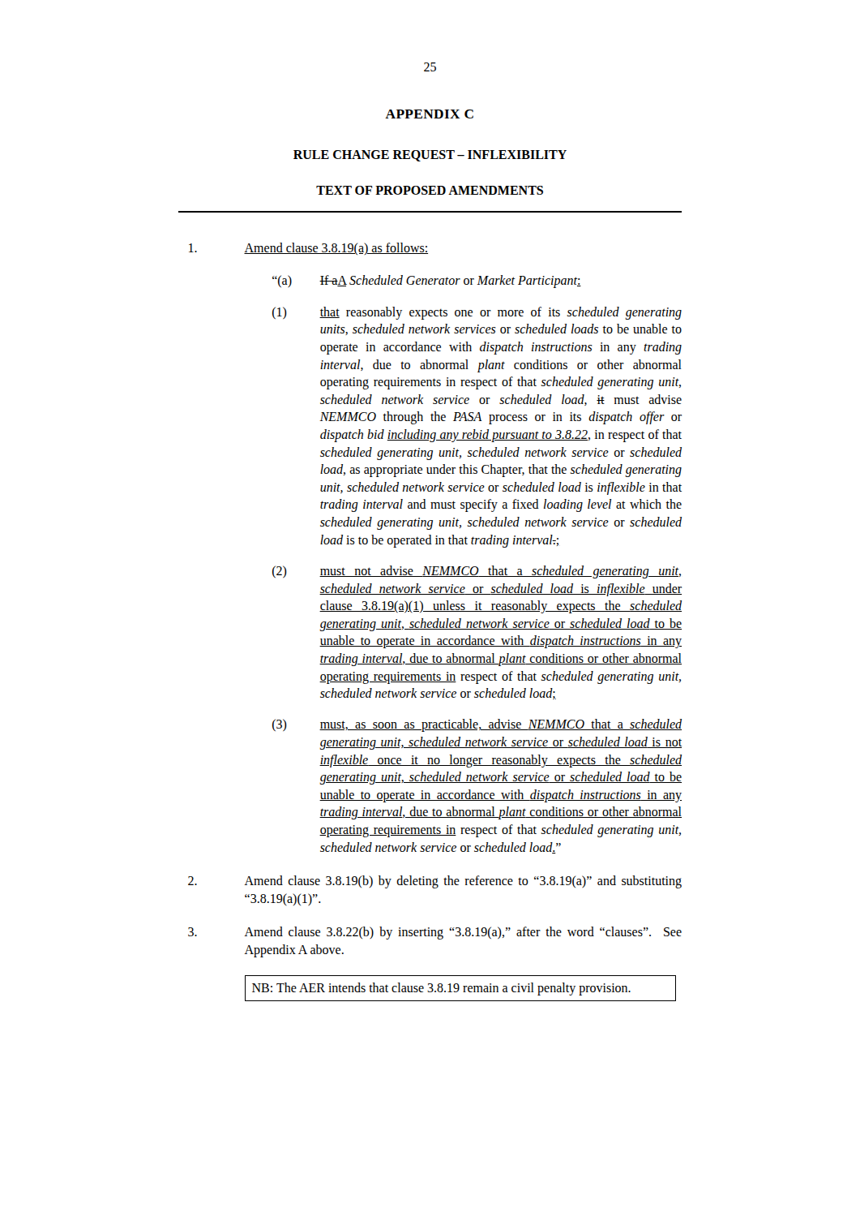25
APPENDIX C
RULE CHANGE REQUEST – INFLEXIBILITY
TEXT OF PROPOSED AMENDMENTS
1. Amend clause 3.8.19(a) as follows:
“(a) If a A Scheduled Generator or Market Participant:
(1) that reasonably expects one or more of its scheduled generating units, scheduled network services or scheduled loads to be unable to operate in accordance with dispatch instructions in any trading interval, due to abnormal plant conditions or other abnormal operating requirements in respect of that scheduled generating unit, scheduled network service or scheduled load, it must advise NEMMCO through the PASA process or in its dispatch offer or dispatch bid including any rebid pursuant to 3.8.22, in respect of that scheduled generating unit, scheduled network service or scheduled load, as appropriate under this Chapter, that the scheduled generating unit, scheduled network service or scheduled load is inflexible in that trading interval and must specify a fixed loading level at which the scheduled generating unit, scheduled network service or scheduled load is to be operated in that trading interval.;
(2) must not advise NEMMCO that a scheduled generating unit, scheduled network service or scheduled load is inflexible under clause 3.8.19(a)(1) unless it reasonably expects the scheduled generating unit, scheduled network service or scheduled load to be unable to operate in accordance with dispatch instructions in any trading interval, due to abnormal plant conditions or other abnormal operating requirements in respect of that scheduled generating unit, scheduled network service or scheduled load;
(3) must, as soon as practicable, advise NEMMCO that a scheduled generating unit, scheduled network service or scheduled load is not inflexible once it no longer reasonably expects the scheduled generating unit, scheduled network service or scheduled load to be unable to operate in accordance with dispatch instructions in any trading interval, due to abnormal plant conditions or other abnormal operating requirements in respect of that scheduled generating unit, scheduled network service or scheduled load.”
2. Amend clause 3.8.19(b) by deleting the reference to “3.8.19(a)” and substituting “3.8.19(a)(1)”.
3. Amend clause 3.8.22(b) by inserting “3.8.19(a),” after the word “clauses”. See Appendix A above.
NB: The AER intends that clause 3.8.19 remain a civil penalty provision.